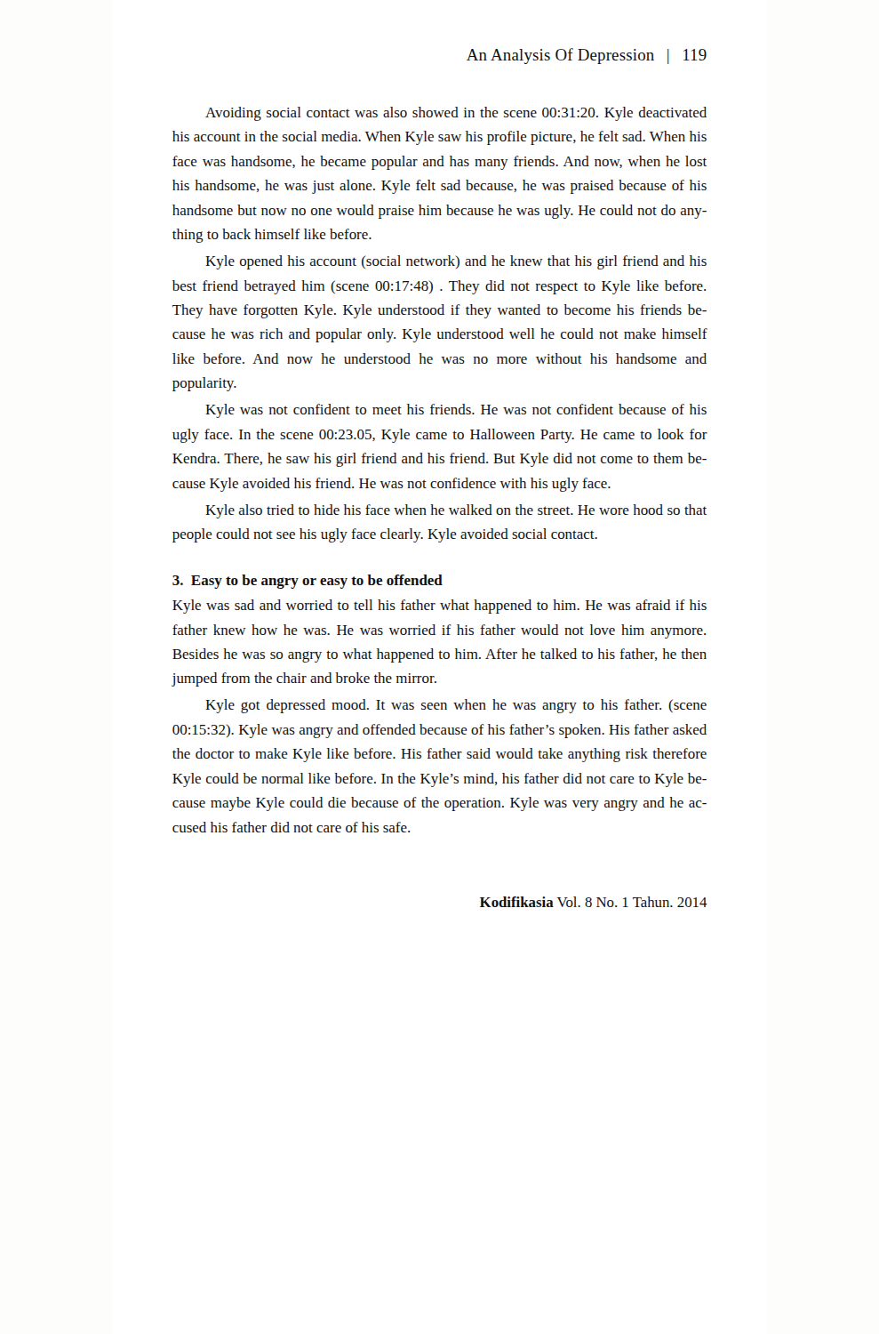An Analysis Of Depression | 119
Avoiding social contact was also showed in the scene 00:31:20. Kyle deactivated his account in the social media. When Kyle saw his profile picture, he felt sad. When his face was handsome, he became popular and has many friends. And now, when he lost his handsome, he was just alone. Kyle felt sad because, he was praised because of his handsome but now no one would praise him because he was ugly. He could not do anything to back himself like before.
Kyle opened his account (social network) and he knew that his girl friend and his best friend betrayed him (scene 00:17:48) . They did not respect to Kyle like before. They have forgotten Kyle. Kyle understood if they wanted to become his friends because he was rich and popular only. Kyle understood well he could not make himself like before. And now he understood he was no more without his handsome and popularity.
Kyle was not confident to meet his friends. He was not confident because of his ugly face. In the scene 00:23.05, Kyle came to Halloween Party. He came to look for Kendra. There, he saw his girl friend and his friend. But Kyle did not come to them because Kyle avoided his friend. He was not confidence with his ugly face.
Kyle also tried to hide his face when he walked on the street. He wore hood so that people could not see his ugly face clearly. Kyle avoided social contact.
3. Easy to be angry or easy to be offended
Kyle was sad and worried to tell his father what happened to him. He was afraid if his father knew how he was. He was worried if his father would not love him anymore. Besides he was so angry to what happened to him. After he talked to his father, he then jumped from the chair and broke the mirror.
Kyle got depressed mood. It was seen when he was angry to his father. (scene 00:15:32). Kyle was angry and offended because of his father’s spoken. His father asked the doctor to make Kyle like before. His father said would take anything risk therefore Kyle could be normal like before. In the Kyle’s mind, his father did not care to Kyle because maybe Kyle could die because of the operation. Kyle was very angry and he accused his father did not care of his safe.
Kodifikasia Vol. 8 No. 1 Tahun. 2014